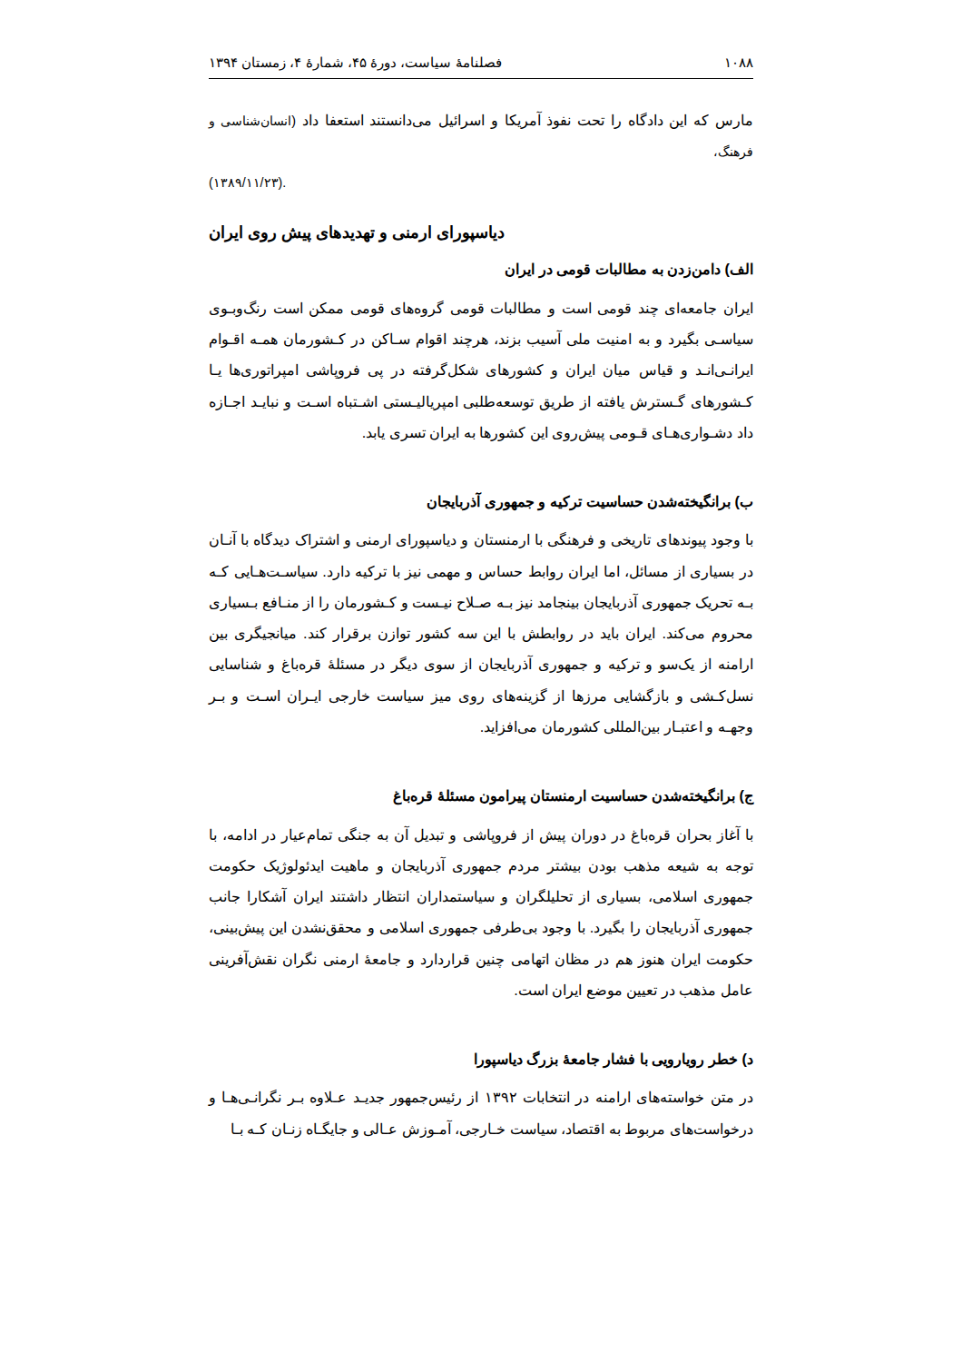۱۰۸۸ فصلنامۀ سیاست، دورۀ ۴۵، شمارۀ ۴، زمستان ۱۳۹۴
مارس که این دادگاه را تحت نفوذ آمریکا و اسرائیل می‌دانستند استعفا داد (انسان‌شناسی و فرهنگ،
.(۱۳۸۹/۱۱/۲۳)
دیاسپورای ارمنی و تهدیدهای پیش روی ایران
الف) دامن‌زدن به مطالبات قومی در ایران
ایران جامعه‌ای چند قومی است و مطالبات قومی گروه‌های قومی ممکن است رنگ‌وبـوی سیاسـی بگیرد و به امنیت ملی آسیب بزند، هرچند اقوام سـاکن در کـشورمان همـه اقـوام ایرانـی‌انـد و قیاس میان ایران و کشورهای شکل‌گرفته در پی فروپاشی امپراتوری‌ها یـا کـشورهای گـسترش یافته از طریق توسعه‌طلبی امپریالیـستی اشـتباه اسـت و نبایـد اجـازه داد دشـواری‌هـای قـومی پیش‌روی این کشورها به ایران تسری یابد.
ب) برانگیخته‌شدن حساسیت ترکیه و جمهوری آذربایجان
با وجود پیوندهای تاریخی و فرهنگی با ارمنستان و دیاسپورای ارمنی و اشتراک دیدگاه با آنـان در بسیاری از مسائل، اما ایران روابط حساس و مهمی نیز با ترکیه دارد. سیاسـت‌هـایی کـه بـه تحریک جمهوری آذربایجان بینجامد نیز بـه صـلاح نیـست و کـشورمان را از منـافع بـسیاری محروم می‌کند. ایران باید در روابطش با این سه کشور توازن برقرار کند. میانجیگری بین ارامنه از یک‌سو و ترکیه و جمهوری آذربایجان از سوی دیگر در مسئلۀ قره‌باغ و شناسایی نسل‌کـشی و بازگشایی مرزها از گزینه‌های روی میز سیاست خارجی ایـران اسـت و بـر وجهـه و اعتبـار بین‌المللی کشورمان می‌افزاید.
ج) برانگیخته‌شدن حساسیت ارمنستان پیرامون مسئلۀ قره‌باغ
با آغاز بحران قره‌باغ در دوران پیش از فروپاشی و تبدیل آن به جنگی تمام‌عیار در ادامه، با توجه به شیعه مذهب بودن بیشتر مردم جمهوری آذربایجان و ماهیت ایدئولوژیک حکومت جمهوری اسلامی، بسیاری از تحلیلگران و سیاستمداران انتظار داشتند ایران آشکارا جانب جمهوری آذربایجان را بگیرد. با وجود بی‌طرفی جمهوری اسلامی و محقق‌نشدن این پیش‌بینی، حکومت ایران هنوز هم در مظان اتهامی چنین قراردارد و جامعۀ ارمنی نگران نقش‌آفرینی عامل مذهب در تعیین موضع ایران است.
د) خطر رویارویی با فشار جامعۀ بزرگ دیاسپورا
در متن خواسته‌های ارامنه در انتخابات ۱۳۹۲ از رئیس‌جمهور جدیـد عـلاوه بـر نگرانـی‌هـا و درخواست‌های مربوط به اقتصاد، سیاست خـارجی، آمـوزش عـالی و جایگـاه زنـان کـه بـا